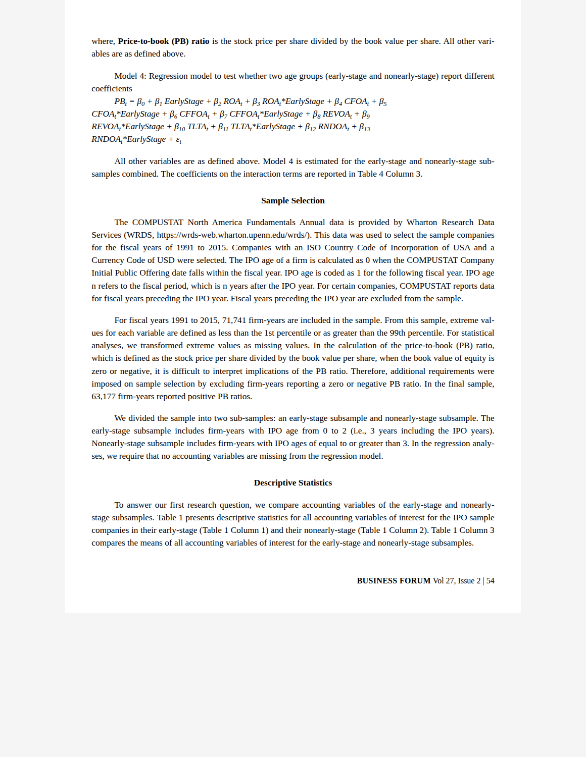where, Price-to-book (PB) ratio is the stock price per share divided by the book value per share. All other variables are as defined above.
Model 4: Regression model to test whether two age groups (early-stage and nonearly-stage) report different coefficients
PBt = β0 + β1 EarlyStage + β2 ROAt + β3 ROAt*EarlyStage + β4 CFOAt + β5
CFOAt*EarlyStage + β6 CFFOAt + β7 CFFOAt*EarlyStage + β8 REVOAt + β9
REVOAt*EarlyStage + β10 TLTAt + β11 TLTAt*EarlyStage + β12 RNDOAt + β13
RNDOAt*EarlyStage + εt
All other variables are as defined above. Model 4 is estimated for the early-stage and nonearly-stage subsamples combined. The coefficients on the interaction terms are reported in Table 4 Column 3.
Sample Selection
The COMPUSTAT North America Fundamentals Annual data is provided by Wharton Research Data Services (WRDS, https://wrds-web.wharton.upenn.edu/wrds/). This data was used to select the sample companies for the fiscal years of 1991 to 2015. Companies with an ISO Country Code of Incorporation of USA and a Currency Code of USD were selected. The IPO age of a firm is calculated as 0 when the COMPUSTAT Company Initial Public Offering date falls within the fiscal year. IPO age is coded as 1 for the following fiscal year. IPO age n refers to the fiscal period, which is n years after the IPO year. For certain companies, COMPUSTAT reports data for fiscal years preceding the IPO year. Fiscal years preceding the IPO year are excluded from the sample.
For fiscal years 1991 to 2015, 71,741 firm-years are included in the sample. From this sample, extreme values for each variable are defined as less than the 1st percentile or as greater than the 99th percentile. For statistical analyses, we transformed extreme values as missing values. In the calculation of the price-to-book (PB) ratio, which is defined as the stock price per share divided by the book value per share, when the book value of equity is zero or negative, it is difficult to interpret implications of the PB ratio. Therefore, additional requirements were imposed on sample selection by excluding firm-years reporting a zero or negative PB ratio. In the final sample, 63,177 firm-years reported positive PB ratios.
We divided the sample into two sub-samples: an early-stage subsample and nonearly-stage subsample. The early-stage subsample includes firm-years with IPO age from 0 to 2 (i.e., 3 years including the IPO years). Nonearly-stage subsample includes firm-years with IPO ages of equal to or greater than 3. In the regression analyses, we require that no accounting variables are missing from the regression model.
Descriptive Statistics
To answer our first research question, we compare accounting variables of the early-stage and nonearly-stage subsamples. Table 1 presents descriptive statistics for all accounting variables of interest for the IPO sample companies in their early-stage (Table 1 Column 1) and their nonearly-stage (Table 1 Column 2). Table 1 Column 3 compares the means of all accounting variables of interest for the early-stage and nonearly-stage subsamples.
BUSINESS FORUM Vol 27, Issue 2 | 54